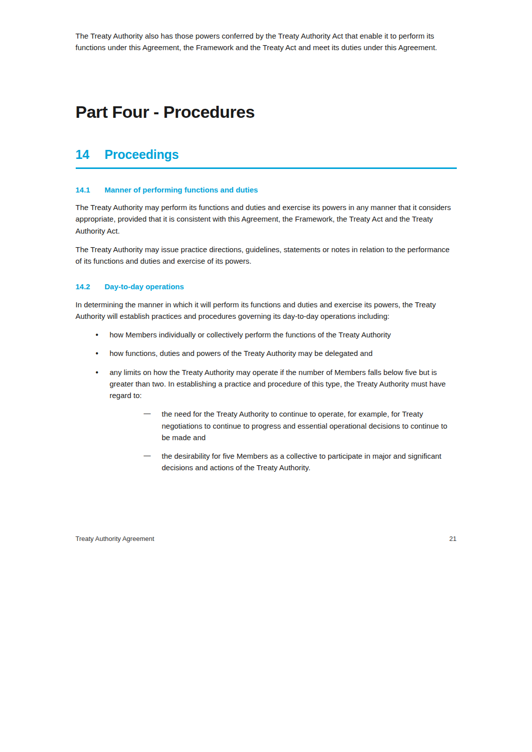The Treaty Authority also has those powers conferred by the Treaty Authority Act that enable it to perform its functions under this Agreement, the Framework and the Treaty Act and meet its duties under this Agreement.
Part Four - Procedures
14 Proceedings
14.1 Manner of performing functions and duties
The Treaty Authority may perform its functions and duties and exercise its powers in any manner that it considers appropriate, provided that it is consistent with this Agreement, the Framework, the Treaty Act and the Treaty Authority Act.
The Treaty Authority may issue practice directions, guidelines, statements or notes in relation to the performance of its functions and duties and exercise of its powers.
14.2 Day-to-day operations
In determining the manner in which it will perform its functions and duties and exercise its powers, the Treaty Authority will establish practices and procedures governing its day-to-day operations including:
how Members individually or collectively perform the functions of the Treaty Authority
how functions, duties and powers of the Treaty Authority may be delegated and
any limits on how the Treaty Authority may operate if the number of Members falls below five but is greater than two. In establishing a practice and procedure of this type, the Treaty Authority must have regard to:
the need for the Treaty Authority to continue to operate, for example, for Treaty negotiations to continue to progress and essential operational decisions to continue to be made and
the desirability for five Members as a collective to participate in major and significant decisions and actions of the Treaty Authority.
Treaty Authority Agreement 21